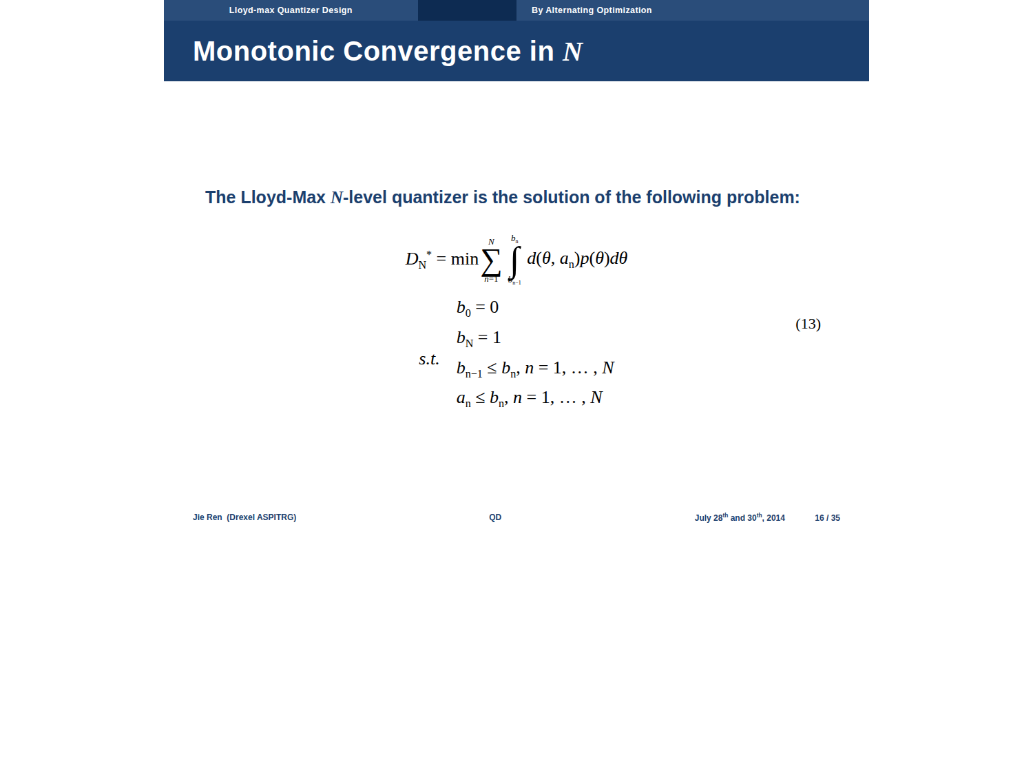Lloyd-max Quantizer Design
By Alternating Optimization
Monotonic Convergence in N
The Lloyd-Max N-level quantizer is the solution of the following problem:
(13)
DN* = min N ∑ n=1 bn ∫ bn−1 d(θ, an)p(θ)dθ
s.t.
b 0 = 0
bN = 1
bn−1 ≤ bn, n = 1, … , N
an ≤ bn, n = 1, … , N
Jie Ren (Drexel ASPITRG)
QD
July 28th and 30th, 2014 16 / 35